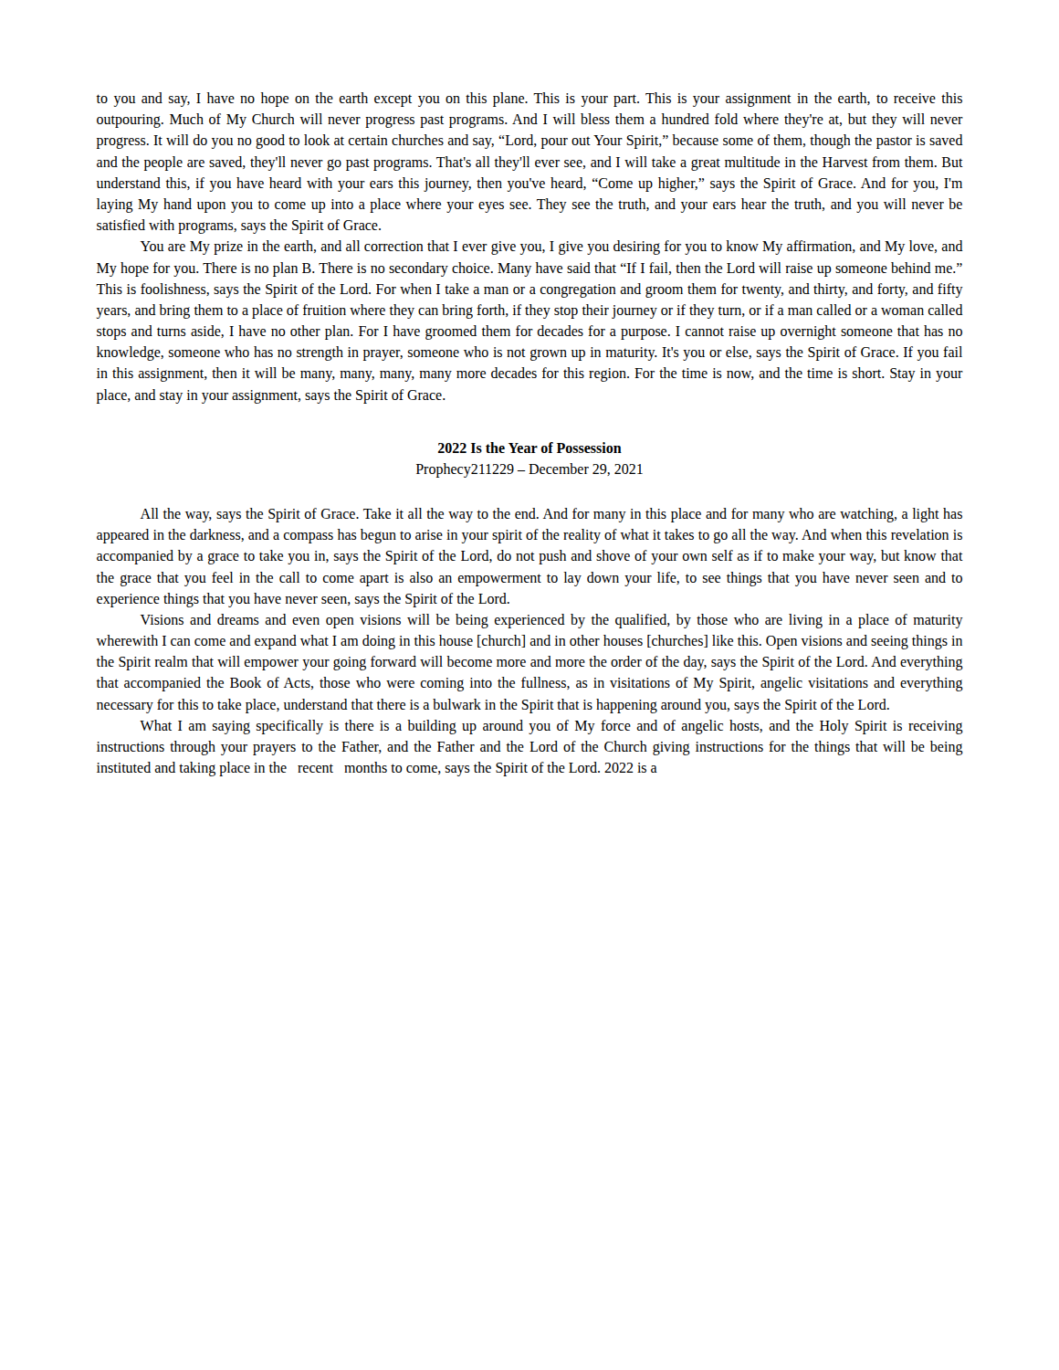to you and say, I have no hope on the earth except you on this plane. This is your part. This is your assignment in the earth, to receive this outpouring. Much of My Church will never progress past programs. And I will bless them a hundred fold where they're at, but they will never progress. It will do you no good to look at certain churches and say, “Lord, pour out Your Spirit,” because some of them, though the pastor is saved and the people are saved, they'll never go past programs. That's all they'll ever see, and I will take a great multitude in the Harvest from them. But understand this, if you have heard with your ears this journey, then you've heard, “Come up higher,” says the Spirit of Grace. And for you, I'm laying My hand upon you to come up into a place where your eyes see. They see the truth, and your ears hear the truth, and you will never be satisfied with programs, says the Spirit of Grace.
You are My prize in the earth, and all correction that I ever give you, I give you desiring for you to know My affirmation, and My love, and My hope for you. There is no plan B. There is no secondary choice. Many have said that “If I fail, then the Lord will raise up someone behind me.” This is foolishness, says the Spirit of the Lord. For when I take a man or a congregation and groom them for twenty, and thirty, and forty, and fifty years, and bring them to a place of fruition where they can bring forth, if they stop their journey or if they turn, or if a man called or a woman called stops and turns aside, I have no other plan. For I have groomed them for decades for a purpose. I cannot raise up overnight someone that has no knowledge, someone who has no strength in prayer, someone who is not grown up in maturity. It's you or else, says the Spirit of Grace. If you fail in this assignment, then it will be many, many, many, many more decades for this region. For the time is now, and the time is short. Stay in your place, and stay in your assignment, says the Spirit of Grace.
2022 Is the Year of Possession
Prophecy211229 – December 29, 2021
All the way, says the Spirit of Grace. Take it all the way to the end. And for many in this place and for many who are watching, a light has appeared in the darkness, and a compass has begun to arise in your spirit of the reality of what it takes to go all the way. And when this revelation is accompanied by a grace to take you in, says the Spirit of the Lord, do not push and shove of your own self as if to make your way, but know that the grace that you feel in the call to come apart is also an empowerment to lay down your life, to see things that you have never seen and to experience things that you have never seen, says the Spirit of the Lord.
Visions and dreams and even open visions will be being experienced by the qualified, by those who are living in a place of maturity wherewith I can come and expand what I am doing in this house [church] and in other houses [churches] like this. Open visions and seeing things in the Spirit realm that will empower your going forward will become more and more the order of the day, says the Spirit of the Lord. And everything that accompanied the Book of Acts, those who were coming into the fullness, as in visitations of My Spirit, angelic visitations and everything necessary for this to take place, understand that there is a bulwark in the Spirit that is happening around you, says the Spirit of the Lord.
What I am saying specifically is there is a building up around you of My force and of angelic hosts, and the Holy Spirit is receiving instructions through your prayers to the Father, and the Father and the Lord of the Church giving instructions for the things that will be being instituted and taking place in the recent months to come, says the Spirit of the Lord. 2022 is a